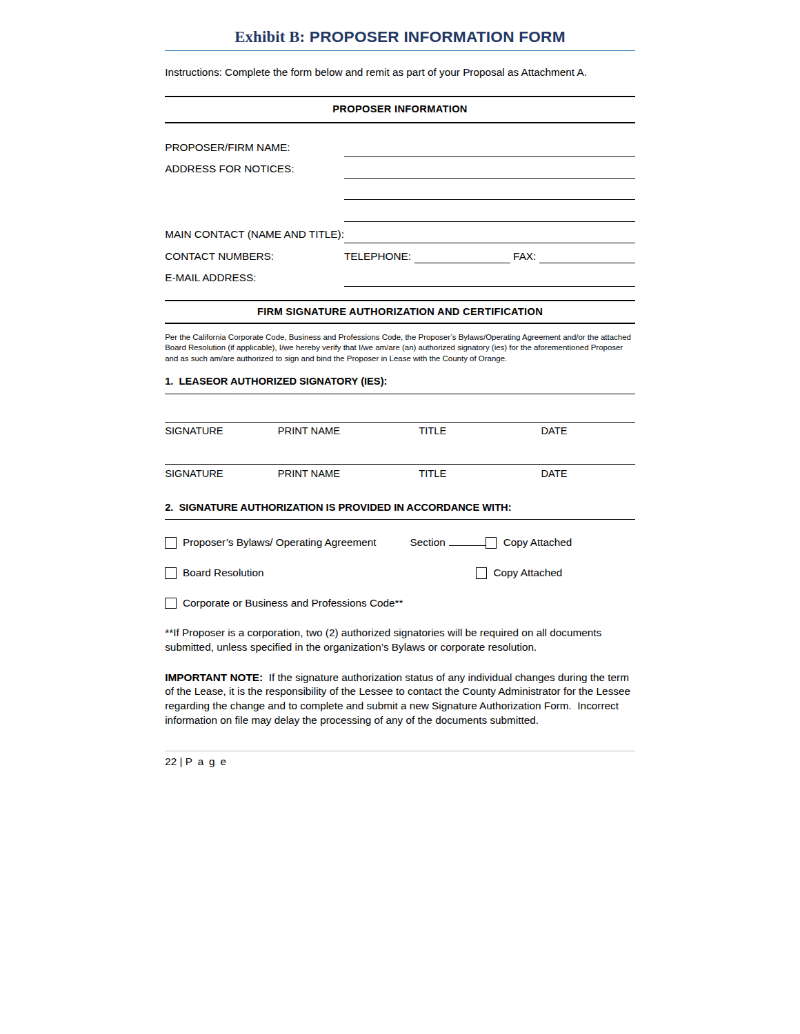Exhibit B: PROPOSER INFORMATION FORM
Instructions: Complete the form below and remit as part of your Proposal as Attachment A.
PROPOSER INFORMATION
| PROPOSER/FIRM NAME: | |
| ADDRESS FOR NOTICES: | |
| MAIN CONTACT (NAME AND TITLE): | |
| CONTACT NUMBERS: | TELEPHONE: FAX: |
| E-MAIL ADDRESS: | |
FIRM SIGNATURE AUTHORIZATION AND CERTIFICATION
Per the California Corporate Code, Business and Professions Code, the Proposer’s Bylaws/Operating Agreement and/or the attached Board Resolution (if applicable), I/we hereby verify that I/we am/are (an) authorized signatory (ies) for the aforementioned Proposer and as such am/are authorized to sign and bind the Proposer in Lease with the County of Orange.
1. LEASEOR AUTHORIZED SIGNATORY (IES):
| SIGNATURE | PRINT NAME | TITLE | DATE |
| SIGNATURE | PRINT NAME | TITLE | DATE |
2. SIGNATURE AUTHORIZATION IS PROVIDED IN ACCORDANCE WITH:
Proposer’s Bylaws/ Operating Agreement Section Copy Attached
Board Resolution Copy Attached
Corporate or Business and Professions Code**
**If Proposer is a corporation, two (2) authorized signatories will be required on all documents submitted, unless specified in the organization’s Bylaws or corporate resolution.
IMPORTANT NOTE: If the signature authorization status of any individual changes during the term of the Lease, it is the responsibility of the Lessee to contact the County Administrator for the Lessee regarding the change and to complete and submit a new Signature Authorization Form. Incorrect information on file may delay the processing of any of the documents submitted.
22 | P a g e